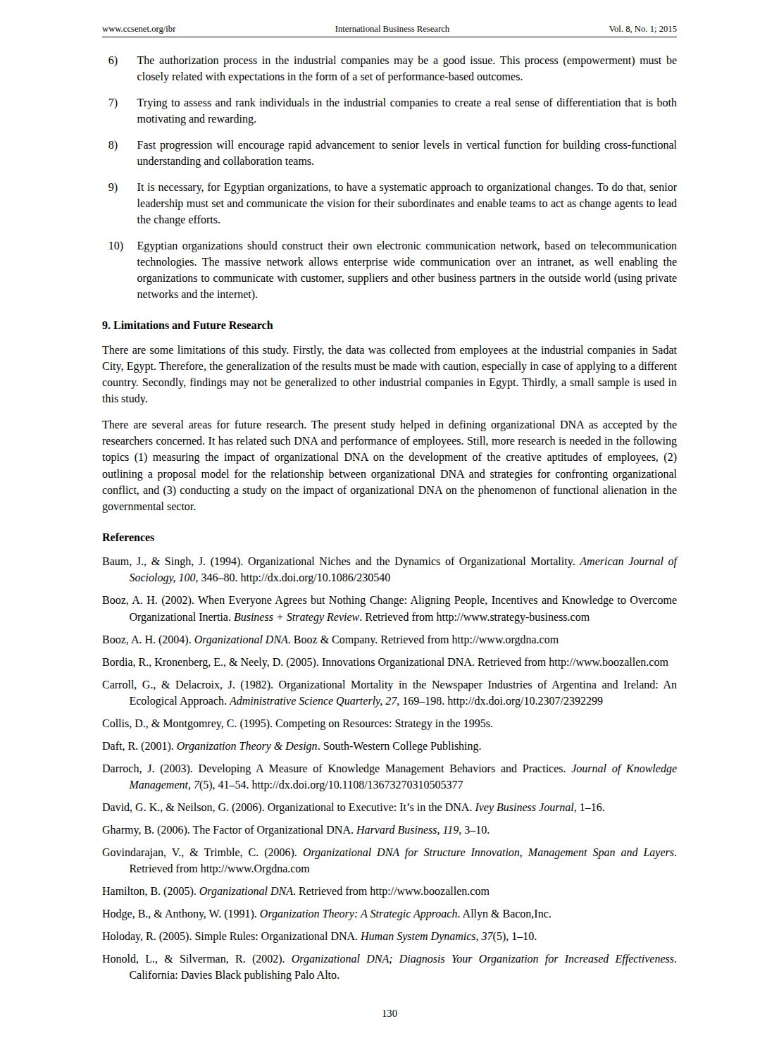www.ccsenet.org/ibr International Business Research Vol. 8, No. 1; 2015
6) The authorization process in the industrial companies may be a good issue. This process (empowerment) must be closely related with expectations in the form of a set of performance-based outcomes.
7) Trying to assess and rank individuals in the industrial companies to create a real sense of differentiation that is both motivating and rewarding.
8) Fast progression will encourage rapid advancement to senior levels in vertical function for building cross-functional understanding and collaboration teams.
9) It is necessary, for Egyptian organizations, to have a systematic approach to organizational changes. To do that, senior leadership must set and communicate the vision for their subordinates and enable teams to act as change agents to lead the change efforts.
10) Egyptian organizations should construct their own electronic communication network, based on telecommunication technologies. The massive network allows enterprise wide communication over an intranet, as well enabling the organizations to communicate with customer, suppliers and other business partners in the outside world (using private networks and the internet).
9. Limitations and Future Research
There are some limitations of this study. Firstly, the data was collected from employees at the industrial companies in Sadat City, Egypt. Therefore, the generalization of the results must be made with caution, especially in case of applying to a different country. Secondly, findings may not be generalized to other industrial companies in Egypt. Thirdly, a small sample is used in this study.
There are several areas for future research. The present study helped in defining organizational DNA as accepted by the researchers concerned. It has related such DNA and performance of employees. Still, more research is needed in the following topics (1) measuring the impact of organizational DNA on the development of the creative aptitudes of employees, (2) outlining a proposal model for the relationship between organizational DNA and strategies for confronting organizational conflict, and (3) conducting a study on the impact of organizational DNA on the phenomenon of functional alienation in the governmental sector.
References
Baum, J., & Singh, J. (1994). Organizational Niches and the Dynamics of Organizational Mortality. American Journal of Sociology, 100, 346–80. http://dx.doi.org/10.1086/230540
Booz, A. H. (2002). When Everyone Agrees but Nothing Change: Aligning People, Incentives and Knowledge to Overcome Organizational Inertia. Business + Strategy Review. Retrieved from http://www.strategy-business.com
Booz, A. H. (2004). Organizational DNA. Booz & Company. Retrieved from http://www.orgdna.com
Bordia, R., Kronenberg, E., & Neely, D. (2005). Innovations Organizational DNA. Retrieved from http://www.boozallen.com
Carroll, G., & Delacroix, J. (1982). Organizational Mortality in the Newspaper Industries of Argentina and Ireland: An Ecological Approach. Administrative Science Quarterly, 27, 169–198. http://dx.doi.org/10.2307/2392299
Collis, D., & Montgomrey, C. (1995). Competing on Resources: Strategy in the 1995s.
Daft, R. (2001). Organization Theory & Design. South-Western College Publishing.
Darroch, J. (2003). Developing A Measure of Knowledge Management Behaviors and Practices. Journal of Knowledge Management, 7(5), 41–54. http://dx.doi.org/10.1108/13673270310505377
David, G. K., & Neilson, G. (2006). Organizational to Executive: It’s in the DNA. Ivey Business Journal, 1–16.
Gharmy, B. (2006). The Factor of Organizational DNA. Harvard Business, 119, 3–10.
Govindarajan, V., & Trimble, C. (2006). Organizational DNA for Structure Innovation, Management Span and Layers. Retrieved from http://www.Orgdna.com
Hamilton, B. (2005). Organizational DNA. Retrieved from http://www.boozallen.com
Hodge, B., & Anthony, W. (1991). Organization Theory: A Strategic Approach. Allyn & Bacon,Inc.
Holoday, R. (2005). Simple Rules: Organizational DNA. Human System Dynamics, 37(5), 1–10.
Honold, L., & Silverman, R. (2002). Organizational DNA; Diagnosis Your Organization for Increased Effectiveness. California: Davies Black publishing Palo Alto.
130